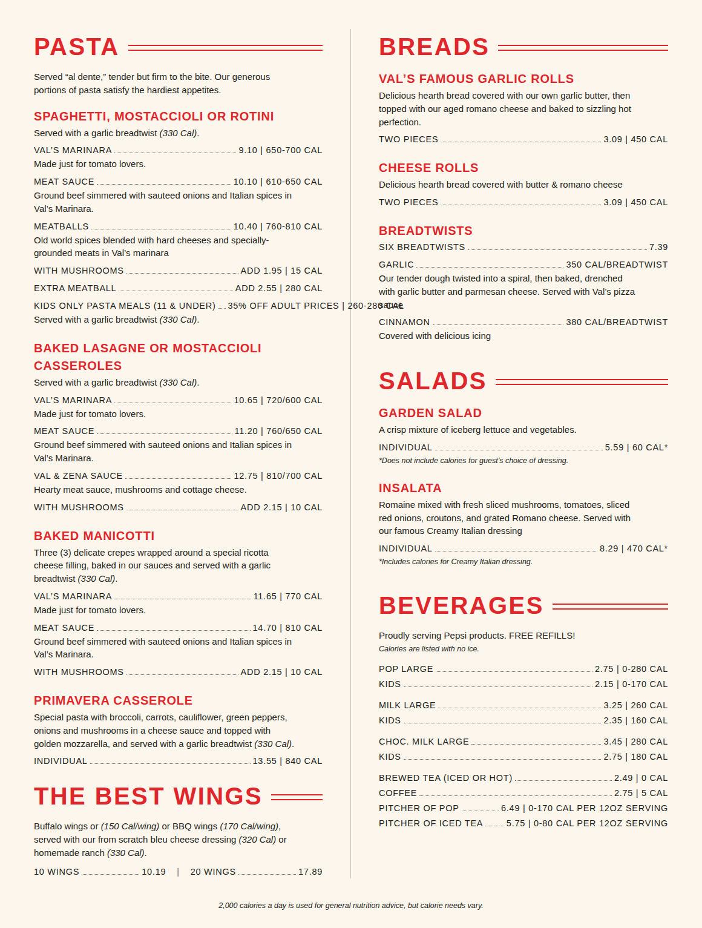Pasta
Served “al dente,” tender but firm to the bite. Our generous portions of pasta satisfy the hardiest appetites.
Spaghetti, Mostaccioli or Rotini
Served with a garlic breadtwist (330 Cal).
Val’s Marinara 9.10 | 650-700 Cal
Made just for tomato lovers.
Meat Sauce 10.10 | 610-650 Cal
Ground beef simmered with sauteed onions and Italian spices in Val’s Marinara.
Meatballs 10.40 | 760-810 Cal
Old world spices blended with hard cheeses and specially-grounded meats in Val’s marinara
With Mushrooms Add 1.95 | 15 Cal
Extra Meatball Add 2.55 | 280 Cal
Kids Only Pasta Meals (11 & Under) 35% Off Adult Prices | 260-280 Cal
Served with a garlic breadtwist (330 Cal).
Baked Lasagne or Mostaccioli Casseroles
Served with a garlic breadtwist (330 Cal).
Val’s Marinara 10.65 | 720/600 Cal
Made just for tomato lovers.
Meat Sauce 11.20 | 760/650 Cal
Ground beef simmered with sauteed onions and Italian spices in Val’s Marinara.
Val & Zena Sauce 12.75 | 810/700 Cal
Hearty meat sauce, mushrooms and cottage cheese.
With Mushrooms Add 2.15 | 10 Cal
Baked Manicotti
Three (3) delicate crepes wrapped around a special ricotta cheese filling, baked in our sauces and served with a garlic breadtwist (330 Cal).
Val’s Marinara 11.65 | 770 Cal
Made just for tomato lovers.
Meat Sauce 14.70 | 810 Cal
Ground beef simmered with sauteed onions and Italian spices in Val’s Marinara.
With Mushrooms Add 2.15 | 10 Cal
Primavera Casserole
Special pasta with broccoli, carrots, cauliflower, green peppers, onions and mushrooms in a cheese sauce and topped with golden mozzarella, and served with a garlic breadtwist (330 Cal).
Individual 13.55 | 840 Cal
The Best Wings
Buffalo wings or (150 Cal/wing) or BBQ wings (170 Cal/wing), served with our from scratch bleu cheese dressing (320 Cal) or homemade ranch (330 Cal).
10 Wings 10.19
|
20 Wings 17.89
Breads
Val’s Famous Garlic Rolls
Delicious hearth bread covered with our own garlic butter, then topped with our aged romano cheese and baked to sizzling hot perfection.
Two Pieces 3.09 | 450 Cal
Cheese Rolls
Delicious hearth bread covered with butter & romano cheese
Two Pieces 3.09 | 450 Cal
Breadtwists
Six Breadtwists 7.39
Garlic 350 Cal/Breadtwist
Our tender dough twisted into a spiral, then baked, drenched with garlic butter and parmesan cheese. Served with Val’s pizza sauce
Cinnamon 380 Cal/Breadtwist
Covered with delicious icing
Salads
Garden Salad
A crisp mixture of iceberg lettuce and vegetables.
Individual 5.59 | 60 Cal*
*Does not include calories for guest’s choice of dressing.
Insalata
Romaine mixed with fresh sliced mushrooms, tomatoes, sliced red onions, croutons, and grated Romano cheese. Served with our famous Creamy Italian dressing
Individual 8.29 | 470 Cal*
*Includes calories for Creamy Italian dressing.
Beverages
Proudly serving Pepsi products. FREE REFILLS!
Calories are listed with no ice.
Pop Large 2.75 | 0-280 Cal
Kids 2.15 | 0-170 Cal
Milk Large 3.25 | 260 Cal
Kids 2.35 | 160 Cal
Choc. Milk Large 3.45 | 280 Cal
Kids 2.75 | 180 Cal
Brewed Tea (Iced or Hot) 2.49 | 0 Cal
Coffee 2.75 | 5 Cal
Pitcher of Pop 6.49 | 0-170 Cal per 12oz serving
Pitcher of Iced Tea 5.75 | 0-80 Cal per 12oz serving
2,000 calories a day is used for general nutrition advice, but calorie needs vary.